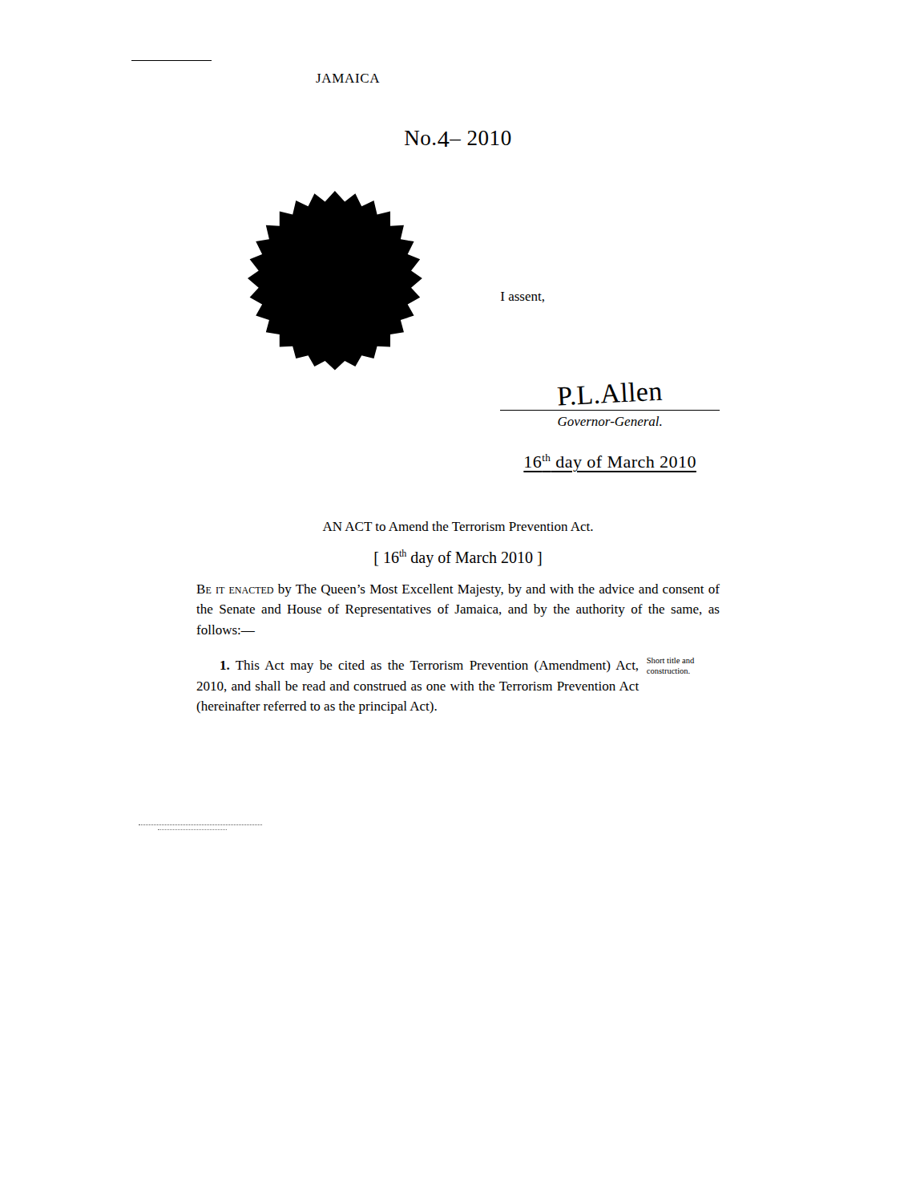JAMAICA
No.4– 2010
I assent,
P.L.Allen
Governor-General.
16th day of March 2010
AN ACT to Amend the Terrorism Prevention Act.
[ 16th day of March 2010 ]
Be it enacted by The Queen’s Most Excellent Majesty, by and with the advice and consent of the Senate and House of Representatives of Jamaica, and by the authority of the same, as follows:—
Short title and construction.
1. This Act may be cited as the Terrorism Prevention (Amendment) Act, 2010, and shall be read and construed as one with the Terrorism Prevention Act (hereinafter referred to as the principal Act).